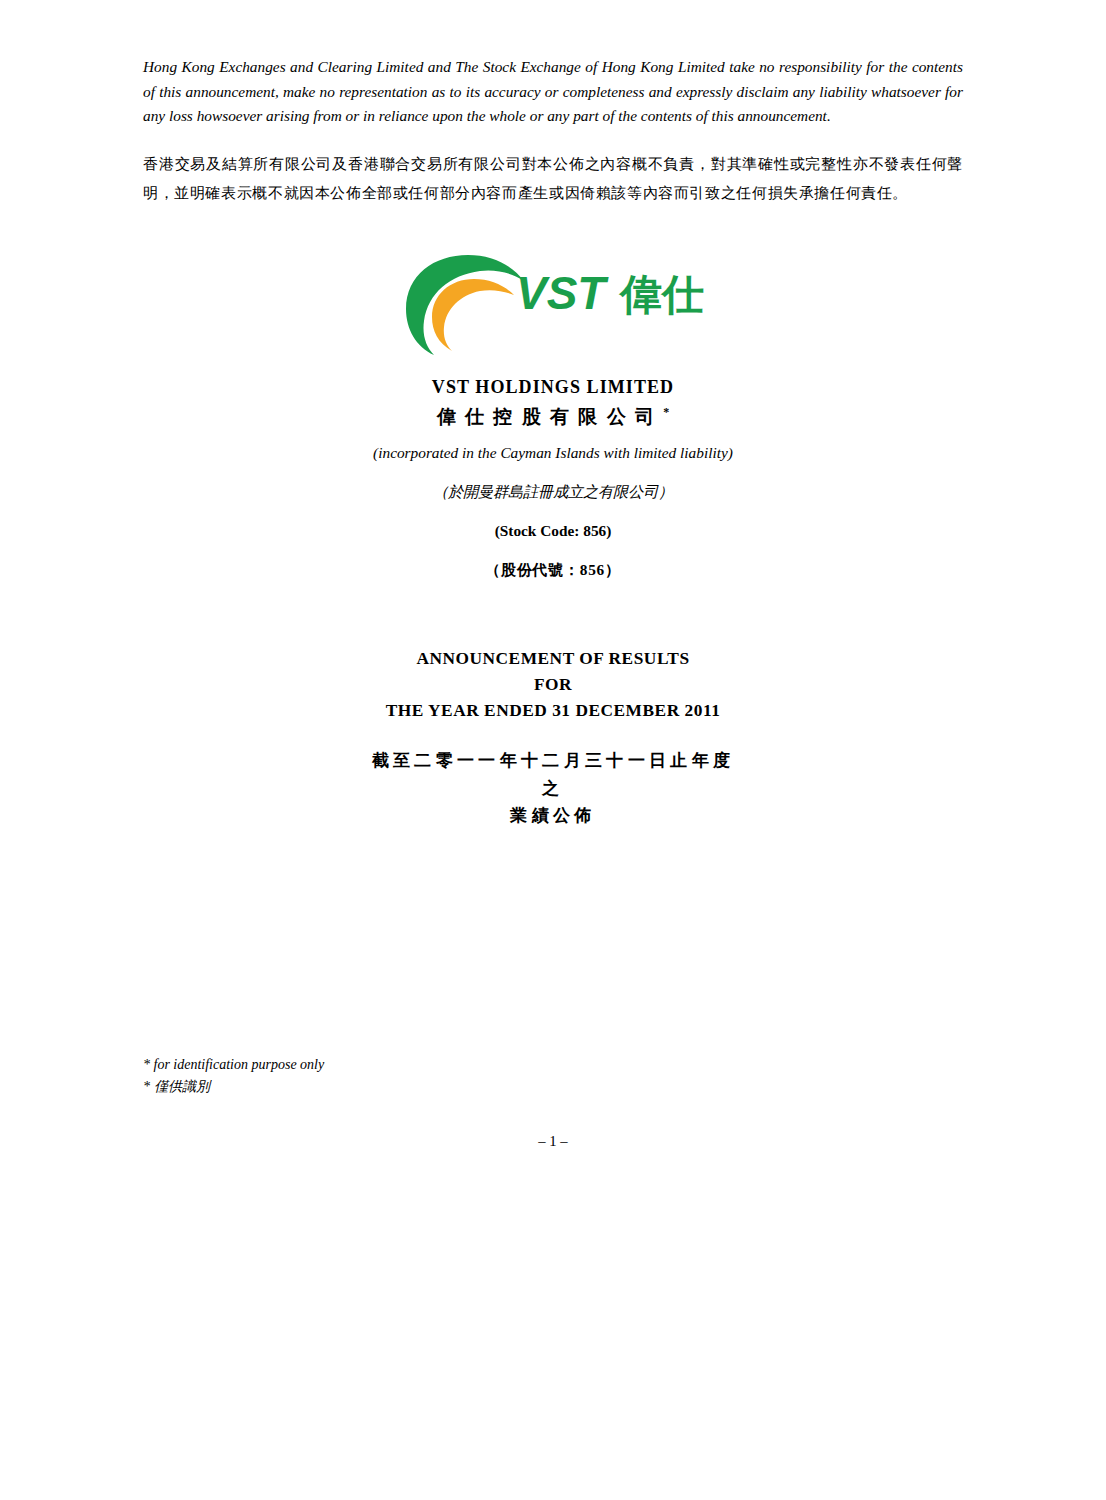Hong Kong Exchanges and Clearing Limited and The Stock Exchange of Hong Kong Limited take no responsibility for the contents of this announcement, make no representation as to its accuracy or completeness and expressly disclaim any liability whatsoever for any loss howsoever arising from or in reliance upon the whole or any part of the contents of this announcement.
香港交易及結算所有限公司及香港聯合交易所有限公司對本公佈之內容概不負責，對其準確性或完整性亦不發表任何聲明，並明確表示概不就因本公佈全部或任何部分內容而產生或因倚賴該等內容而引致之任何損失承擔任何責任。
VST 偉仕
VST HOLDINGS LIMITED
偉仕控股有限公司*
(incorporated in the Cayman Islands with limited liability)
（於開曼群島註冊成立之有限公司）
(Stock Code: 856)
（股份代號：856）
ANNOUNCEMENT OF RESULTS
FOR
THE YEAR ENDED 31 DECEMBER 2011
截至二零一一年十二月三十一日止年度
之
業績公佈
* for identification purpose only
* 僅供識別
– 1 –